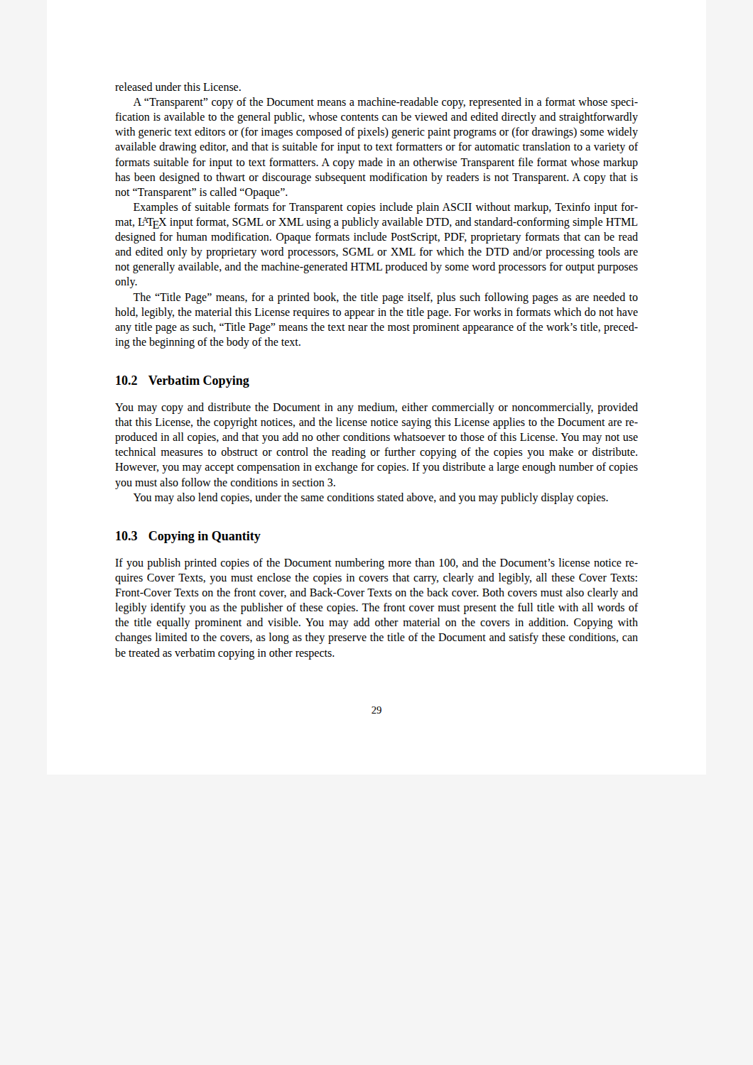released under this License.
A “Transparent” copy of the Document means a machine-readable copy, represented in a format whose specification is available to the general public, whose contents can be viewed and edited directly and straightforwardly with generic text editors or (for images composed of pixels) generic paint programs or (for drawings) some widely available drawing editor, and that is suitable for input to text formatters or for automatic translation to a variety of formats suitable for input to text formatters. A copy made in an otherwise Transparent file format whose markup has been designed to thwart or discourage subsequent modification by readers is not Transparent. A copy that is not “Transparent” is called “Opaque”.
Examples of suitable formats for Transparent copies include plain ASCII without markup, Texinfo input format, LATEX input format, SGML or XML using a publicly available DTD, and standard-conforming simple HTML designed for human modification. Opaque formats include PostScript, PDF, proprietary formats that can be read and edited only by proprietary word processors, SGML or XML for which the DTD and/or processing tools are not generally available, and the machine-generated HTML produced by some word processors for output purposes only.
The “Title Page” means, for a printed book, the title page itself, plus such following pages as are needed to hold, legibly, the material this License requires to appear in the title page. For works in formats which do not have any title page as such, “Title Page” means the text near the most prominent appearance of the work’s title, preceding the beginning of the body of the text.
10.2 Verbatim Copying
You may copy and distribute the Document in any medium, either commercially or noncommercially, provided that this License, the copyright notices, and the license notice saying this License applies to the Document are reproduced in all copies, and that you add no other conditions whatsoever to those of this License. You may not use technical measures to obstruct or control the reading or further copying of the copies you make or distribute. However, you may accept compensation in exchange for copies. If you distribute a large enough number of copies you must also follow the conditions in section 3.
You may also lend copies, under the same conditions stated above, and you may publicly display copies.
10.3 Copying in Quantity
If you publish printed copies of the Document numbering more than 100, and the Document’s license notice requires Cover Texts, you must enclose the copies in covers that carry, clearly and legibly, all these Cover Texts: Front-Cover Texts on the front cover, and Back-Cover Texts on the back cover. Both covers must also clearly and legibly identify you as the publisher of these copies. The front cover must present the full title with all words of the title equally prominent and visible. You may add other material on the covers in addition. Copying with changes limited to the covers, as long as they preserve the title of the Document and satisfy these conditions, can be treated as verbatim copying in other respects.
29